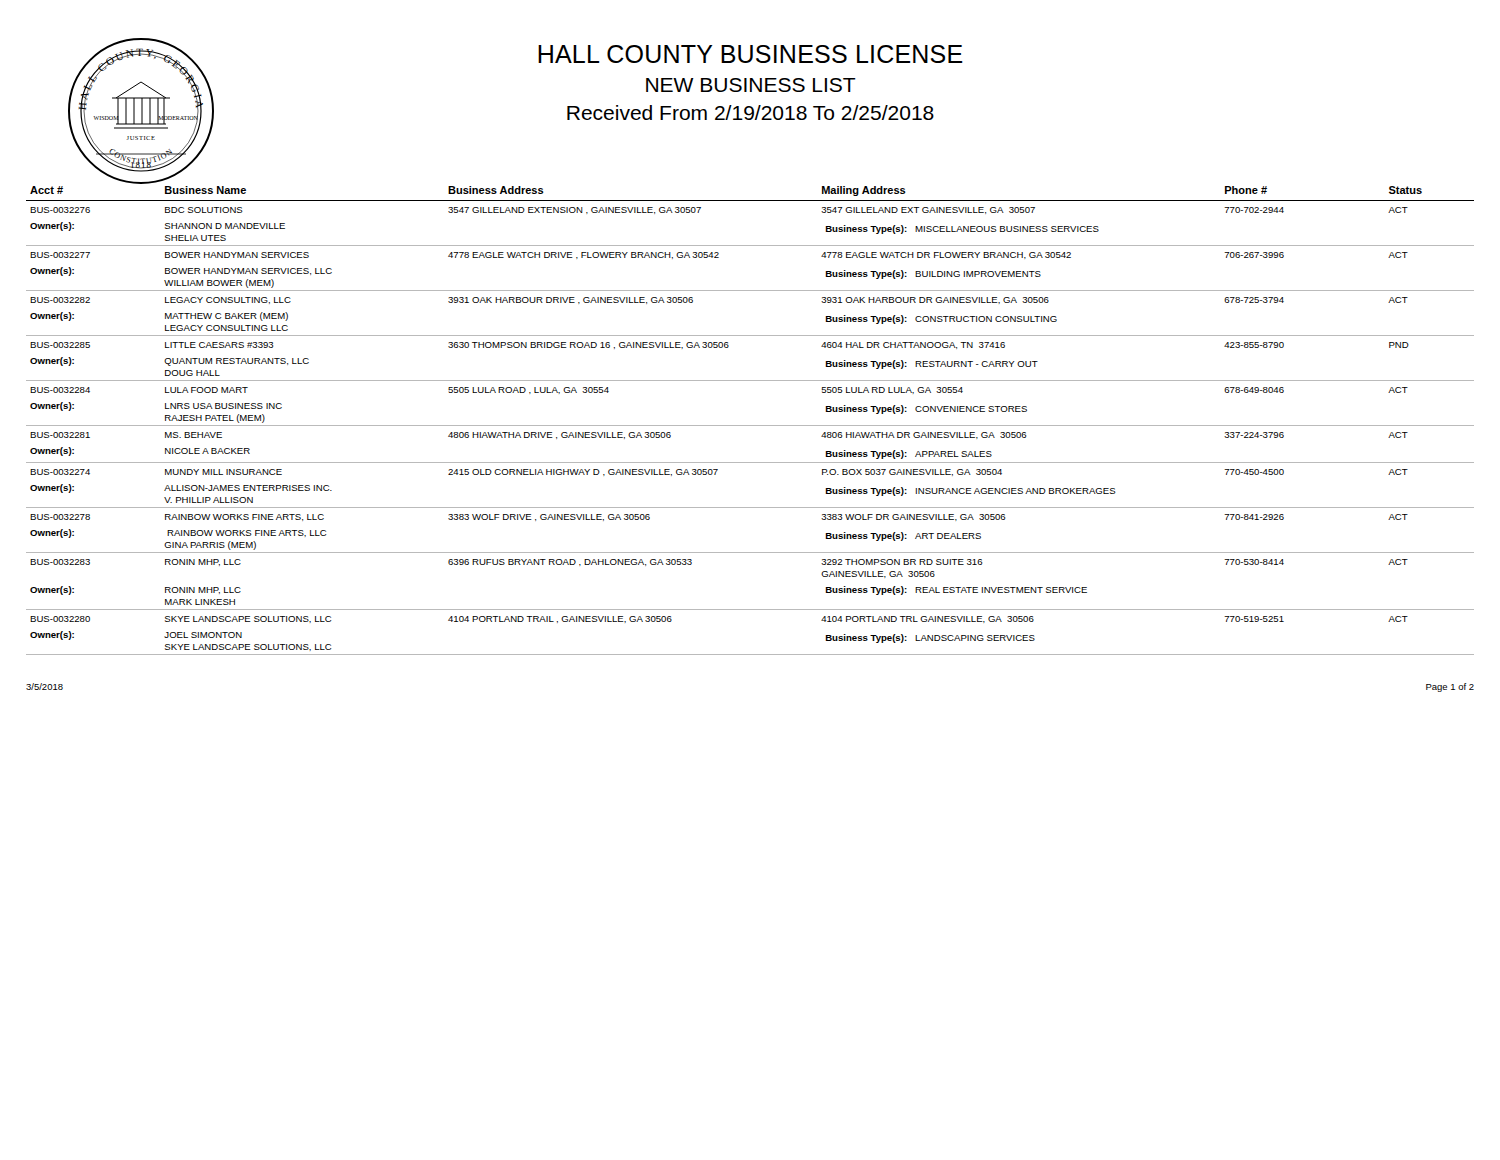HALL COUNTY, GEORGIA CONSTITUTION JUSTICE WISDOM MODERATION 1818
HALL COUNTY BUSINESS LICENSE
NEW BUSINESS LIST
Received From 2/19/2018 To 2/25/2018
| Acct # | Business Name | Business Address | Mailing Address | Phone # | Status |
| --- | --- | --- | --- | --- | --- |
| BUS-0032276 | BDC SOLUTIONS | 3547 GILLELAND EXTENSION , GAINESVILLE, GA 30507 | 3547 GILLELAND EXT GAINESVILLE, GA 30507 | 770-702-2944 | ACT |
| Owner(s): | SHANNON D MANDEVILLE SHELIA UTES | | / Business Type(s): / MISCELLANEOUS BUSINESS SERVICES / | | |
| BUS-0032277 | BOWER HANDYMAN SERVICES | 4778 EAGLE WATCH DRIVE , FLOWERY BRANCH, GA 30542 | 4778 EAGLE WATCH DR FLOWERY BRANCH, GA 30542 | 706-267-3996 | ACT |
| Owner(s): | BOWER HANDYMAN SERVICES, LLC WILLIAM BOWER (MEM) | | / Business Type(s): / BUILDING IMPROVEMENTS / | | |
| BUS-0032282 | LEGACY CONSULTING, LLC | 3931 OAK HARBOUR DRIVE , GAINESVILLE, GA 30506 | 3931 OAK HARBOUR DR GAINESVILLE, GA 30506 | 678-725-3794 | ACT |
| Owner(s): | MATTHEW C BAKER (MEM) LEGACY CONSULTING LLC | | / Business Type(s): / CONSTRUCTION CONSULTING / | | |
| BUS-0032285 | LITTLE CAESARS #3393 | 3630 THOMPSON BRIDGE ROAD 16 , GAINESVILLE, GA 30506 | 4604 HAL DR CHATTANOOGA, TN 37416 | 423-855-8790 | PND |
| Owner(s): | QUANTUM RESTAURANTS, LLC DOUG HALL | | / Business Type(s): / RESTAURNT - CARRY OUT / | | |
| BUS-0032284 | LULA FOOD MART | 5505 LULA ROAD , LULA, GA 30554 | 5505 LULA RD LULA, GA 30554 | 678-649-8046 | ACT |
| Owner(s): | LNRS USA BUSINESS INC RAJESH PATEL (MEM) | | / Business Type(s): / CONVENIENCE STORES / | | |
| BUS-0032281 | MS. BEHAVE | 4806 HIAWATHA DRIVE , GAINESVILLE, GA 30506 | 4806 HIAWATHA DR GAINESVILLE, GA 30506 | 337-224-3796 | ACT |
| Owner(s): | NICOLE A BACKER | | / Business Type(s): / APPAREL SALES / | | |
| BUS-0032274 | MUNDY MILL INSURANCE | 2415 OLD CORNELIA HIGHWAY D , GAINESVILLE, GA 30507 | P.O. BOX 5037 GAINESVILLE, GA 30504 | 770-450-4500 | ACT |
| Owner(s): | ALLISON-JAMES ENTERPRISES INC. V. PHILLIP ALLISON | | / Business Type(s): / INSURANCE AGENCIES AND BROKERAGES / | | |
| BUS-0032278 | RAINBOW WORKS FINE ARTS, LLC | 3383 WOLF DRIVE , GAINESVILLE, GA 30506 | 3383 WOLF DR GAINESVILLE, GA 30506 | 770-841-2926 | ACT |
| Owner(s): | RAINBOW WORKS FINE ARTS, LLC GINA PARRIS (MEM) | | / Business Type(s): / ART DEALERS / | | |
| BUS-0032283 | RONIN MHP, LLC | 6396 RUFUS BRYANT ROAD , DAHLONEGA, GA 30533 | 3292 THOMPSON BR RD SUITE 316 GAINESVILLE, GA 30506 | 770-530-8414 | ACT |
| Owner(s): | RONIN MHP, LLC MARK LINKESH | | / Business Type(s): / REAL ESTATE INVESTMENT SERVICE / | | |
| BUS-0032280 | SKYE LANDSCAPE SOLUTIONS, LLC | 4104 PORTLAND TRAIL , GAINESVILLE, GA 30506 | 4104 PORTLAND TRL GAINESVILLE, GA 30506 | 770-519-5251 | ACT |
| Owner(s): | JOEL SIMONTON SKYE LANDSCAPE SOLUTIONS, LLC | | / Business Type(s): / LANDSCAPING SERVICES / | | |
3/5/2018 Page 1 of 2